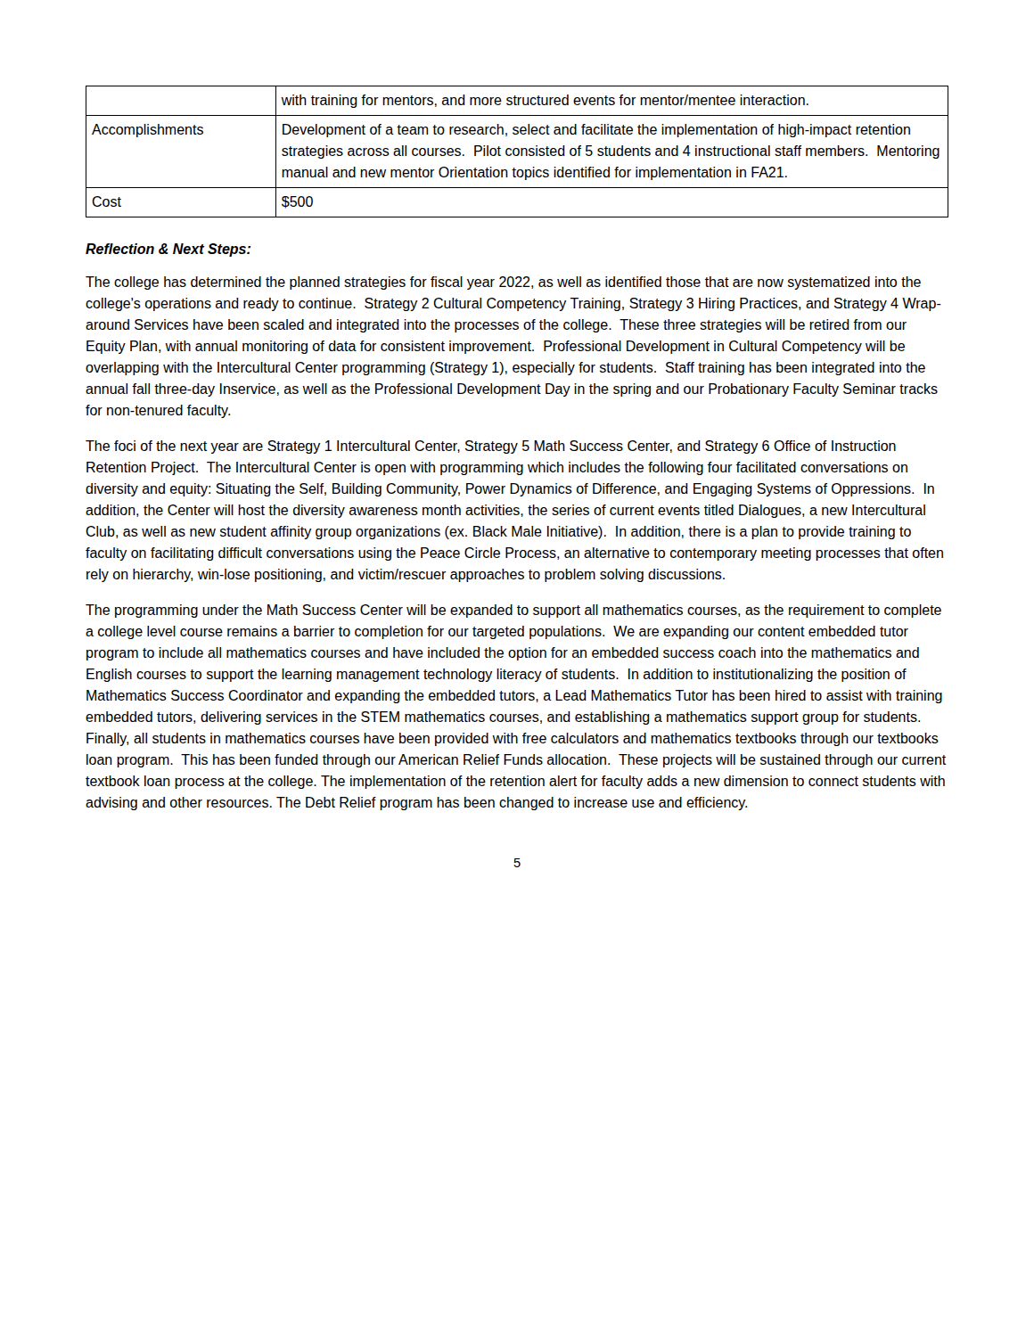| | with training for mentors, and more structured events for mentor/mentee interaction. |
| Accomplishments | Development of a team to research, select and facilitate the implementation of high-impact retention strategies across all courses. Pilot consisted of 5 students and 4 instructional staff members. Mentoring manual and new mentor Orientation topics identified for implementation in FA21. |
| Cost | $500 |
Reflection & Next Steps:
The college has determined the planned strategies for fiscal year 2022, as well as identified those that are now systematized into the college's operations and ready to continue. Strategy 2 Cultural Competency Training, Strategy 3 Hiring Practices, and Strategy 4 Wrap-around Services have been scaled and integrated into the processes of the college. These three strategies will be retired from our Equity Plan, with annual monitoring of data for consistent improvement. Professional Development in Cultural Competency will be overlapping with the Intercultural Center programming (Strategy 1), especially for students. Staff training has been integrated into the annual fall three-day Inservice, as well as the Professional Development Day in the spring and our Probationary Faculty Seminar tracks for non-tenured faculty.
The foci of the next year are Strategy 1 Intercultural Center, Strategy 5 Math Success Center, and Strategy 6 Office of Instruction Retention Project. The Intercultural Center is open with programming which includes the following four facilitated conversations on diversity and equity: Situating the Self, Building Community, Power Dynamics of Difference, and Engaging Systems of Oppressions. In addition, the Center will host the diversity awareness month activities, the series of current events titled Dialogues, a new Intercultural Club, as well as new student affinity group organizations (ex. Black Male Initiative). In addition, there is a plan to provide training to faculty on facilitating difficult conversations using the Peace Circle Process, an alternative to contemporary meeting processes that often rely on hierarchy, win-lose positioning, and victim/rescuer approaches to problem solving discussions.
The programming under the Math Success Center will be expanded to support all mathematics courses, as the requirement to complete a college level course remains a barrier to completion for our targeted populations. We are expanding our content embedded tutor program to include all mathematics courses and have included the option for an embedded success coach into the mathematics and English courses to support the learning management technology literacy of students. In addition to institutionalizing the position of Mathematics Success Coordinator and expanding the embedded tutors, a Lead Mathematics Tutor has been hired to assist with training embedded tutors, delivering services in the STEM mathematics courses, and establishing a mathematics support group for students. Finally, all students in mathematics courses have been provided with free calculators and mathematics textbooks through our textbooks loan program. This has been funded through our American Relief Funds allocation. These projects will be sustained through our current textbook loan process at the college. The implementation of the retention alert for faculty adds a new dimension to connect students with advising and other resources. The Debt Relief program has been changed to increase use and efficiency.
5